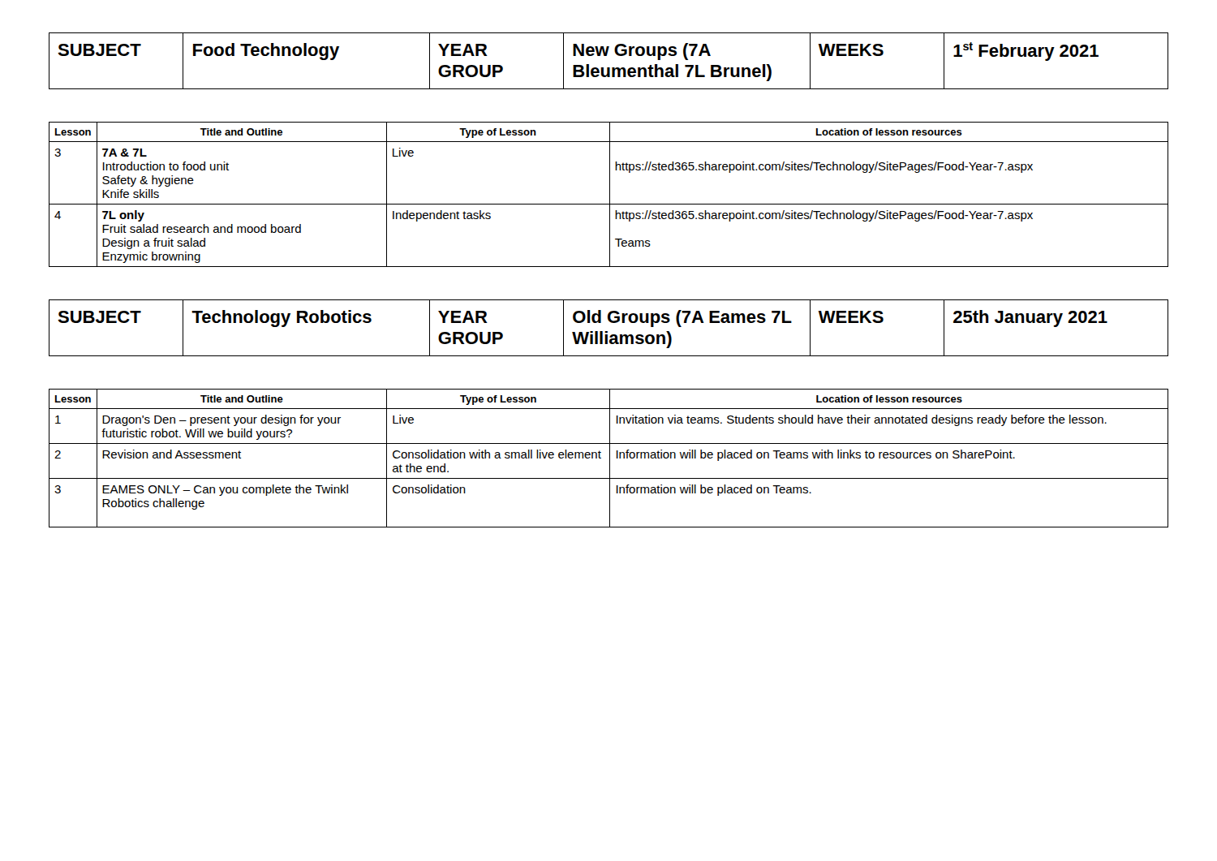| SUBJECT | Food Technology | YEAR GROUP | New Groups (7A Bleumenthal 7L Brunel) | WEEKS | 1 st February 2021 |
| Lesson | Title and Outline | Type of Lesson | Location of lesson resources |
| --- | --- | --- | --- |
| 3 | 7A & 7L Introduction to food unit Safety & hygiene Knife skills | Live | https://sted365.sharepoint.com/sites/Technology/SitePages/Food-Year-7.aspx |
| 4 | 7L only Fruit salad research and mood board Design a fruit salad Enzymic browning | Independent tasks | https://sted365.sharepoint.com/sites/Technology/SitePages/Food-Year-7.aspx Teams |
| SUBJECT | Technology Robotics | YEAR GROUP | Old Groups (7A Eames 7L Williamson) | WEEKS | 25th January 2021 |
| Lesson | Title and Outline | Type of Lesson | Location of lesson resources |
| --- | --- | --- | --- |
| 1 | Dragon's Den – present your design for your futuristic robot. Will we build yours? | Live | Invitation via teams. Students should have their annotated designs ready before the lesson. |
| 2 | Revision and Assessment | Consolidation with a small live element at the end. | Information will be placed on Teams with links to resources on SharePoint. |
| 3 | EAMES ONLY – Can you complete the Twinkl Robotics challenge | Consolidation | Information will be placed on Teams. |